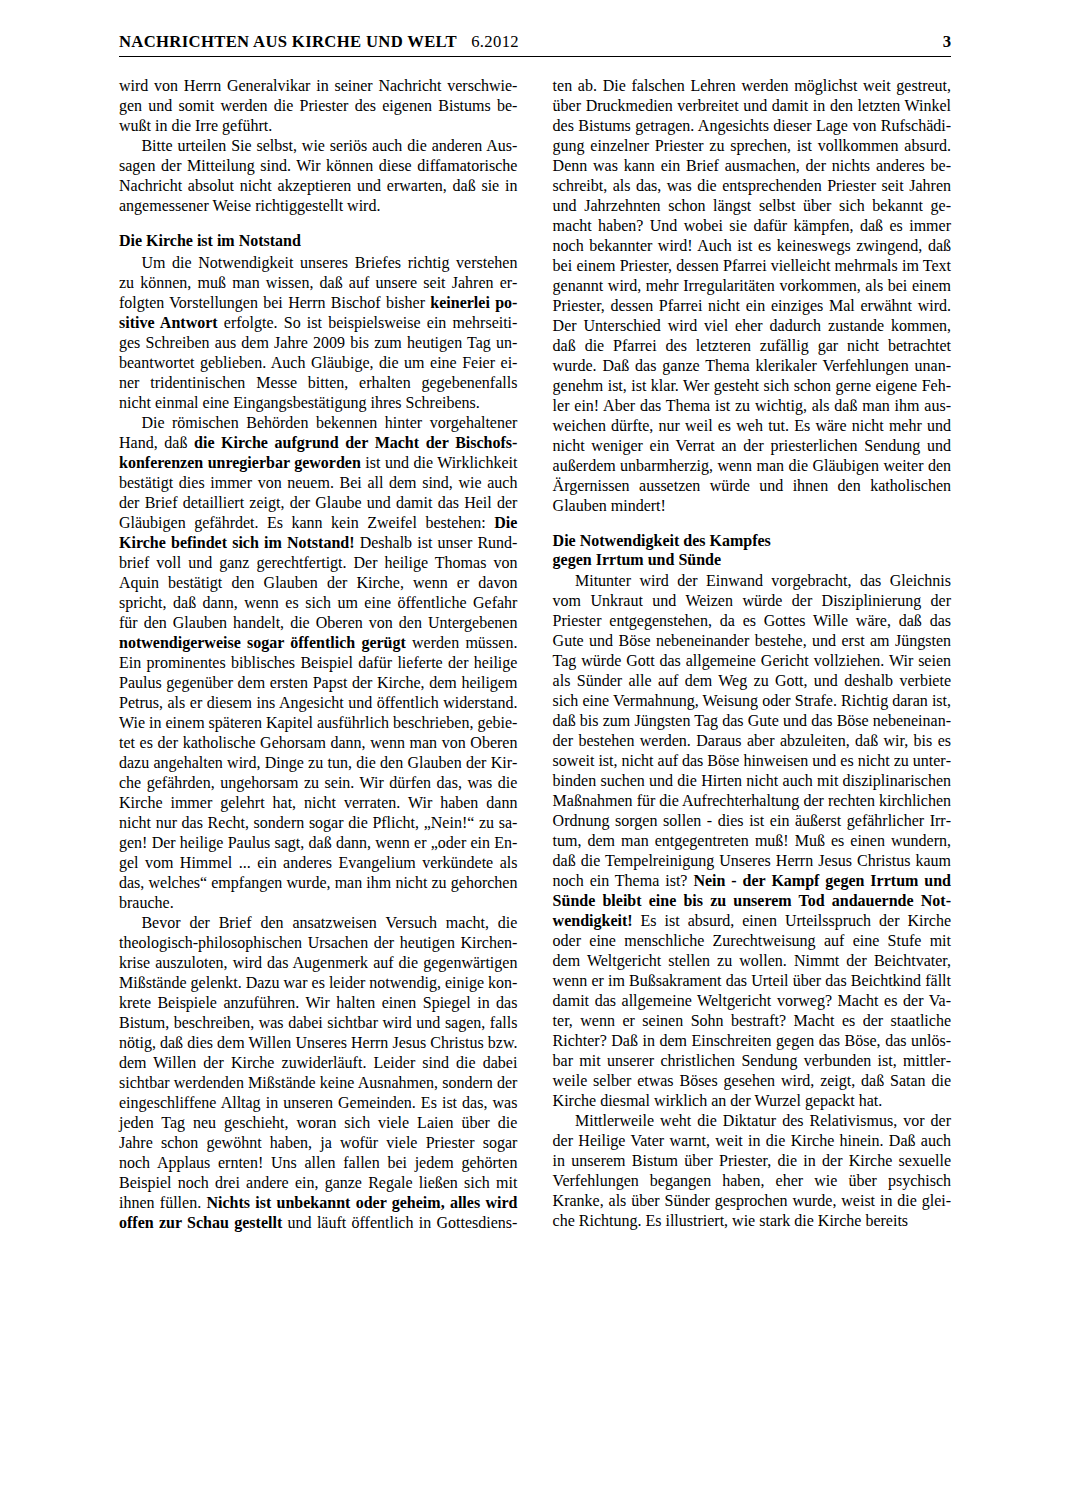NACHRICHTEN AUS KIRCHE UND WELT 6.2012
3
wird von Herrn Generalvikar in seiner Nachricht verschwiegen und somit werden die Priester des eigenen Bistums bewußt in die Irre geführt.
Bitte urteilen Sie selbst, wie seriös auch die anderen Aussagen der Mitteilung sind. Wir können diese diffamatorische Nachricht absolut nicht akzeptieren und erwarten, daß sie in angemessener Weise richtiggestellt wird.
Die Kirche ist im Notstand
Um die Notwendigkeit unseres Briefes richtig verstehen zu können, muß man wissen, daß auf unsere seit Jahren erfolgten Vorstellungen bei Herrn Bischof bisher keinerlei positive Antwort erfolgte. So ist beispielsweise ein mehrseitiges Schreiben aus dem Jahre 2009 bis zum heutigen Tag unbeantwortet geblieben. Auch Gläubige, die um eine Feier einer tridentinischen Messe bitten, erhalten gegebenenfalls nicht einmal eine Eingangsbestätigung ihres Schreibens.
Die römischen Behörden bekennen hinter vorgehaltener Hand, daß die Kirche aufgrund der Macht der Bischofskonferenzen unregierbar geworden ist und die Wirklichkeit bestätigt dies immer von neuem. Bei all dem sind, wie auch der Brief detailliert zeigt, der Glaube und damit das Heil der Gläubigen gefährdet. Es kann kein Zweifel bestehen: Die Kirche befindet sich im Notstand! Deshalb ist unser Rundbrief voll und ganz gerechtfertigt. Der heilige Thomas von Aquin bestätigt den Glauben der Kirche, wenn er davon spricht, daß dann, wenn es sich um eine öffentliche Gefahr für den Glauben handelt, die Oberen von den Untergebenen notwendigerweise sogar öffentlich gerügt werden müssen. Ein prominentes biblisches Beispiel dafür lieferte der heilige Paulus gegenüber dem ersten Papst der Kirche, dem heiligem Petrus, als er diesem ins Angesicht und öffentlich widerstand. Wie in einem späteren Kapitel ausführlich beschrieben, gebietet es der katholische Gehorsam dann, wenn man von Oberen dazu angehalten wird, Dinge zu tun, die den Glauben der Kirche gefährden, ungehorsam zu sein. Wir dürfen das, was die Kirche immer gelehrt hat, nicht verraten. Wir haben dann nicht nur das Recht, sondern sogar die Pflicht, „Nein!“ zu sagen! Der heilige Paulus sagt, daß dann, wenn er „oder ein Engel vom Himmel ... ein anderes Evangelium verkündete als das, welches“ empfangen wurde, man ihm nicht zu gehorchen brauche.
Bevor der Brief den ansatzweisen Versuch macht, die theologisch-philosophischen Ursachen der heutigen Kirchenkrise auszuloten, wird das Augenmerk auf die gegenwärtigen Mißstände gelenkt. Dazu war es leider notwendig, einige konkrete Beispiele anzuführen. Wir halten einen Spiegel in das Bistum, beschreiben, was dabei sichtbar wird und sagen, falls nötig, daß dies dem Willen Unseres Herrn Jesus Christus bzw. dem Willen der Kirche zuwiderläuft. Leider sind die dabei sichtbar werdenden Mißstände keine Ausnahmen, sondern der eingeschliffene Alltag in unseren Gemeinden. Es ist das, was jeden Tag neu geschieht, woran sich viele Laien über die Jahre schon gewöhnt haben, ja wofür viele Priester sogar noch Applaus ernten! Uns allen fallen bei jedem gehörten Beispiel noch drei andere ein, ganze Regale ließen sich mit ihnen füllen. Nichts ist unbekannt oder geheim, alles wird offen zur Schau gestellt und läuft öffentlich in Gottesdiensten ab. Die falschen Lehren werden möglichst weit gestreut, über Druckmedien verbreitet und damit in den letzten Winkel des Bistums getragen. Angesichts dieser Lage von Rufschädigung einzelner Priester zu sprechen, ist vollkommen absurd. Denn was kann ein Brief ausmachen, der nichts anderes beschreibt, als das, was die entsprechenden Priester seit Jahren und Jahrzehnten schon längst selbst über sich bekannt gemacht haben? Und wobei sie dafür kämpfen, daß es immer noch bekannter wird! Auch ist es keineswegs zwingend, daß bei einem Priester, dessen Pfarrei vielleicht mehrmals im Text genannt wird, mehr Irregularitäten vorkommen, als bei einem Priester, dessen Pfarrei nicht ein einziges Mal erwähnt wird. Der Unterschied wird viel eher dadurch zustande kommen, daß die Pfarrei des letzteren zufällig gar nicht betrachtet wurde. Daß das ganze Thema klerikaler Verfehlungen unangenehm ist, ist klar. Wer gesteht sich schon gerne eigene Fehler ein! Aber das Thema ist zu wichtig, als daß man ihm ausweichen dürfte, nur weil es weh tut. Es wäre nicht mehr und nicht weniger ein Verrat an der priesterlichen Sendung und außerdem unbarmherzig, wenn man die Gläubigen weiter den Ärgernissen aussetzen würde und ihnen den katholischen Glauben mindert!
Die Notwendigkeit des Kampfes
gegen Irrtum und Sünde
Mitunter wird der Einwand vorgebracht, das Gleichnis vom Unkraut und Weizen würde der Disziplinierung der Priester entgegenstehen, da es Gottes Wille wäre, daß das Gute und Böse nebeneinander bestehe, und erst am Jüngsten Tag würde Gott das allgemeine Gericht vollziehen. Wir seien als Sünder alle auf dem Weg zu Gott, und deshalb verbiete sich eine Vermahnung, Weisung oder Strafe. Richtig daran ist, daß bis zum Jüngsten Tag das Gute und das Böse nebeneinander bestehen werden. Daraus aber abzuleiten, daß wir, bis es soweit ist, nicht auf das Böse hinweisen und es nicht zu unterbinden suchen und die Hirten nicht auch mit disziplinarischen Maßnahmen für die Aufrechterhaltung der rechten kirchlichen Ordnung sorgen sollen - dies ist ein äußerst gefährlicher Irrtum, dem man entgegentreten muß! Muß es einen wundern, daß die Tempelreinigung Unseres Herrn Jesus Christus kaum noch ein Thema ist? Nein - der Kampf gegen Irrtum und Sünde bleibt eine bis zu unserem Tod andauernde Notwendigkeit! Es ist absurd, einen Urteilsspruch der Kirche oder eine menschliche Zurechtweisung auf eine Stufe mit dem Weltgericht stellen zu wollen. Nimmt der Beichtvater, wenn er im Bußsakrament das Urteil über das Beichtkind fällt damit das allgemeine Weltgericht vorweg? Macht es der Vater, wenn er seinen Sohn bestraft? Macht es der staatliche Richter? Daß in dem Einschreiten gegen das Böse, das unlösbar mit unserer christlichen Sendung verbunden ist, mittlerweile selber etwas Böses gesehen wird, zeigt, daß Satan die Kirche diesmal wirklich an der Wurzel gepackt hat.
Mittlerweile weht die Diktatur des Relativismus, vor der der Heilige Vater warnt, weit in die Kirche hinein. Daß auch in unserem Bistum über Priester, die in der Kirche sexuelle Verfehlungen begangen haben, eher wie über psychisch Kranke, als über Sünder gesprochen wurde, weist in die gleiche Richtung. Es illustriert, wie stark die Kirche bereits